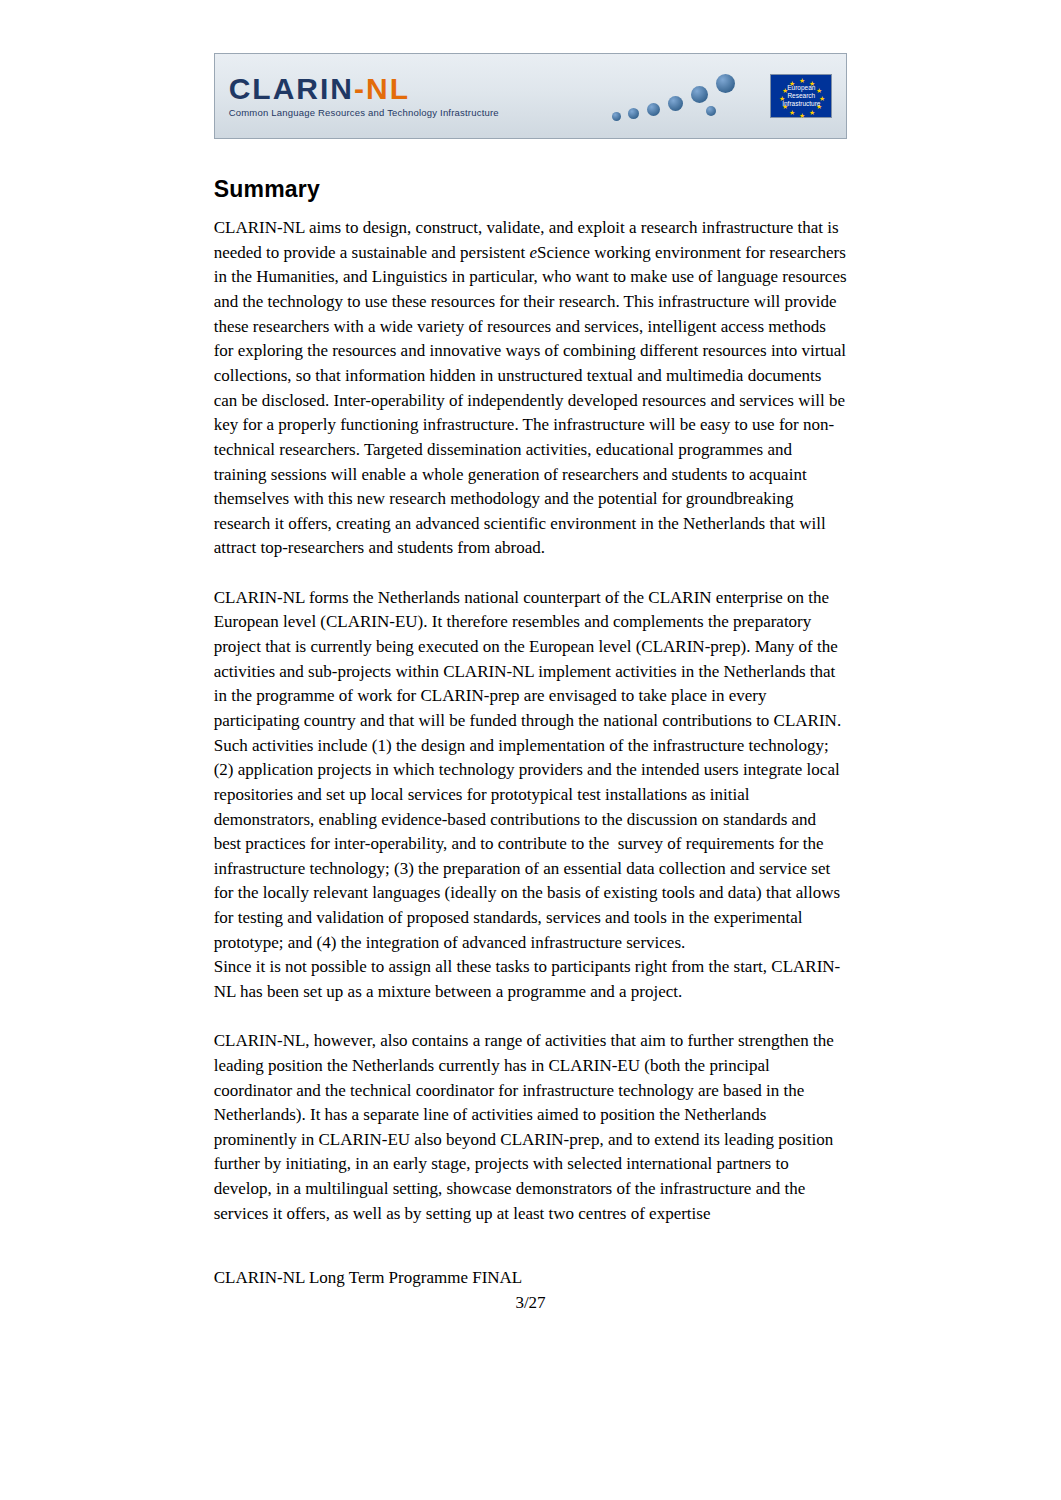CLARIN-NL
Common Language Resources and Technology Infrastructure
★ ★ ★ ★ ★ ★ ★ ★ ★ ★ ★ ★
European
Research
Infrastructure
Summary
CLARIN-NL aims to design, construct, validate, and exploit a research infrastructure that is needed to provide a sustainable and persistent e Science working environment for researchers in the Humanities, and Linguistics in particular, who want to make use of language resources and the technology to use these resources for their research. This infrastructure will provide these researchers with a wide variety of resources and services, intelligent access methods for exploring the resources and innovative ways of combining different resources into virtual collections, so that information hidden in unstructured textual and multimedia documents can be disclosed. Inter-operability of independently developed resources and services will be key for a properly functioning infrastructure. The infrastructure will be easy to use for non-technical researchers. Targeted dissemination activities, educational programmes and training sessions will enable a whole generation of researchers and students to acquaint themselves with this new research methodology and the potential for groundbreaking research it offers, creating an advanced scientific environment in the Netherlands that will attract top-researchers and students from abroad.
CLARIN-NL forms the Netherlands national counterpart of the CLARIN enterprise on the European level (CLARIN-EU). It therefore resembles and complements the preparatory project that is currently being executed on the European level (CLARIN-prep). Many of the activities and sub-projects within CLARIN-NL implement activities in the Netherlands that in the programme of work for CLARIN-prep are envisaged to take place in every participating country and that will be funded through the national contributions to CLARIN. Such activities include (1) the design and implementation of the infrastructure technology; (2) application projects in which technology providers and the intended users integrate local repositories and set up local services for prototypical test installations as initial demonstrators, enabling evidence-based contributions to the discussion on standards and best practices for inter-operability, and to contribute to the survey of requirements for the infrastructure technology; (3) the preparation of an essential data collection and service set for the locally relevant languages (ideally on the basis of existing tools and data) that allows for testing and validation of proposed standards, services and tools in the experimental prototype; and (4) the integration of advanced infrastructure services.
Since it is not possible to assign all these tasks to participants right from the start, CLARIN-NL has been set up as a mixture between a programme and a project.
CLARIN-NL, however, also contains a range of activities that aim to further strengthen the leading position the Netherlands currently has in CLARIN-EU (both the principal coordinator and the technical coordinator for infrastructure technology are based in the Netherlands). It has a separate line of activities aimed to position the Netherlands prominently in CLARIN-EU also beyond CLARIN-prep, and to extend its leading position further by initiating, in an early stage, projects with selected international partners to develop, in a multilingual setting, showcase demonstrators of the infrastructure and the services it offers, as well as by setting up at least two centres of expertise
CLARIN-NL Long Term Programme FINAL
3/27